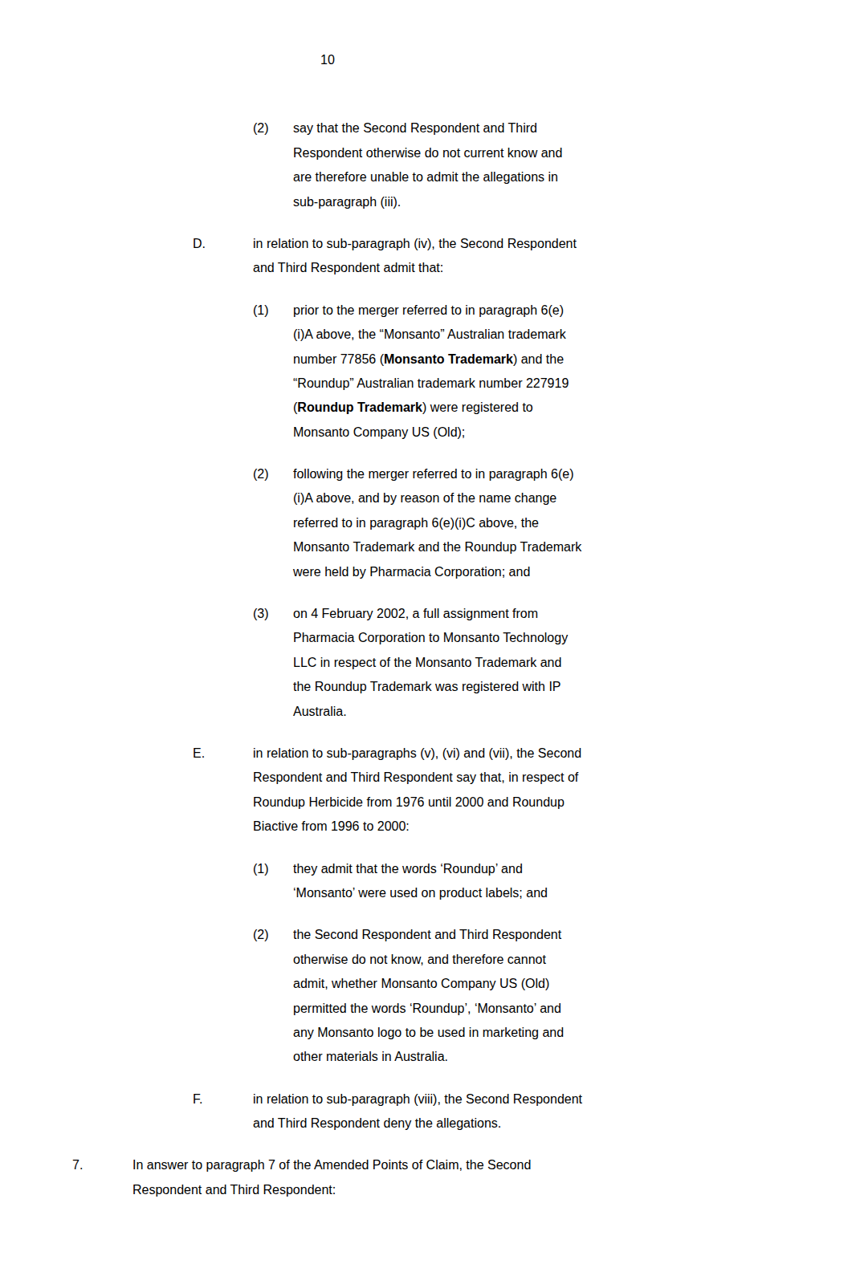10
(2)
say that the Second Respondent and Third Respondent otherwise do not current know and are therefore unable to admit the allegations in sub-paragraph (iii).
D.
in relation to sub-paragraph (iv), the Second Respondent and Third Respondent admit that:
(1)
prior to the merger referred to in paragraph 6(e)(i)A above, the “Monsanto” Australian trademark number 77856 (Monsanto Trademark) and the “Roundup” Australian trademark number 227919 (Roundup Trademark) were registered to Monsanto Company US (Old);
(2)
following the merger referred to in paragraph 6(e)(i)A above, and by reason of the name change referred to in paragraph 6(e)(i)C above, the Monsanto Trademark and the Roundup Trademark were held by Pharmacia Corporation; and
(3)
on 4 February 2002, a full assignment from Pharmacia Corporation to Monsanto Technology LLC in respect of the Monsanto Trademark and the Roundup Trademark was registered with IP Australia.
E.
in relation to sub-paragraphs (v), (vi) and (vii), the Second Respondent and Third Respondent say that, in respect of Roundup Herbicide from 1976 until 2000 and Roundup Biactive from 1996 to 2000:
(1)
they admit that the words ‘Roundup’ and ‘Monsanto’ were used on product labels; and
(2)
the Second Respondent and Third Respondent otherwise do not know, and therefore cannot admit, whether Monsanto Company US (Old) permitted the words ‘Roundup’, ‘Monsanto’ and any Monsanto logo to be used in marketing and other materials in Australia.
F.
in relation to sub-paragraph (viii), the Second Respondent and Third Respondent deny the allegations.
7.
In answer to paragraph 7 of the Amended Points of Claim, the Second Respondent and Third Respondent: